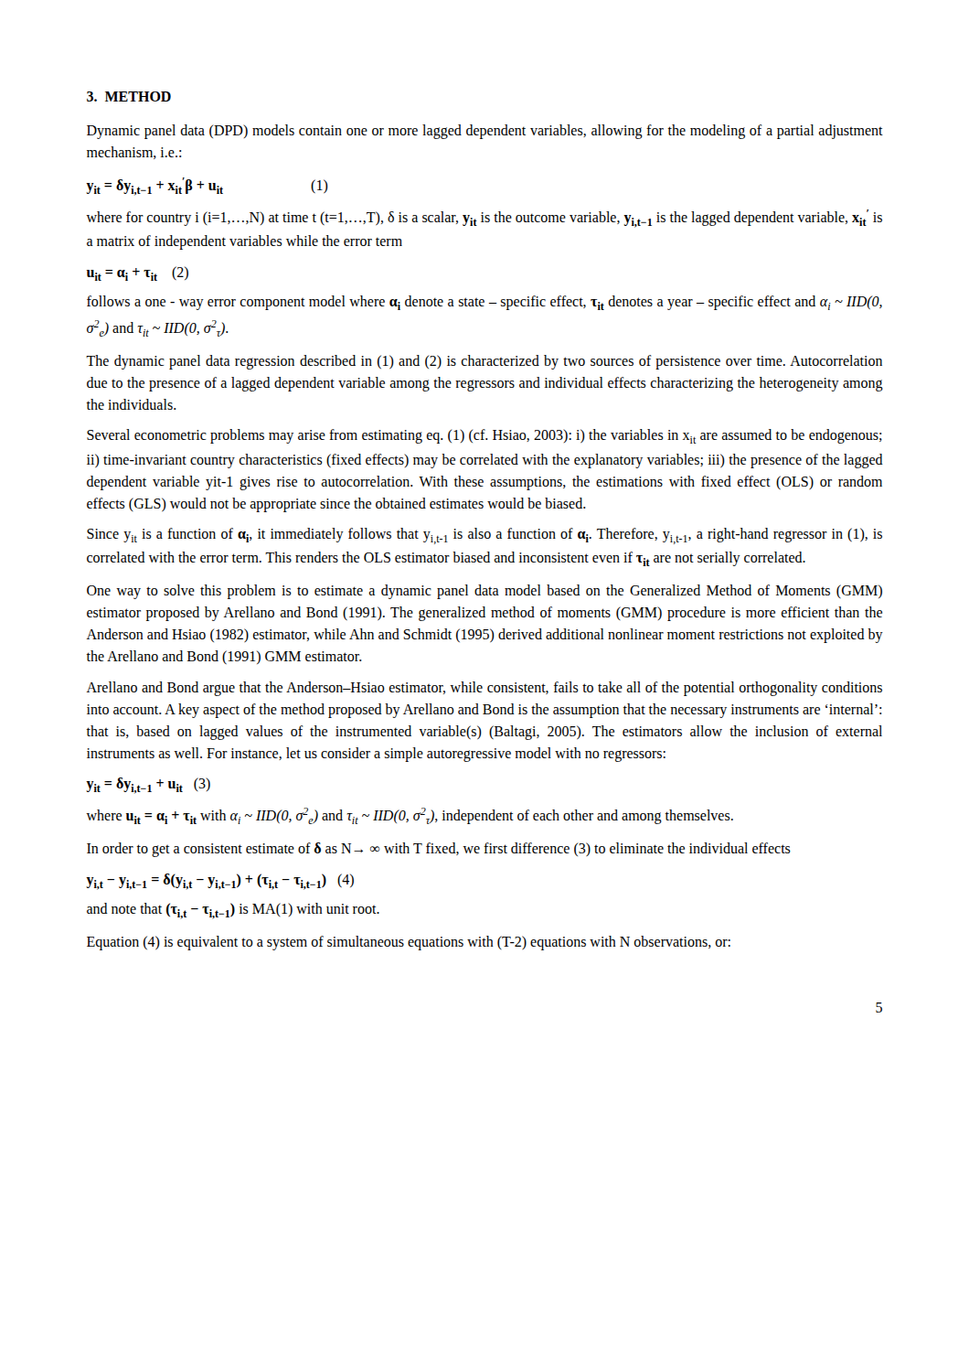3. METHOD
Dynamic panel data (DPD) models contain one or more lagged dependent variables, allowing for the modeling of a partial adjustment mechanism, i.e.:
yit = δyi,t−1 + xit′β + uit(1)
where for country i (i=1,…,N) at time t (t=1,…,T), δ is a scalar, yit is the outcome variable, yi,t−1 is the lagged dependent variable, xit′ is a matrix of independent variables while the error term
uit = αi + τit (2)
follows a one - way error component model where αi denote a state – specific effect, τit denotes a year – specific effect and αi ~ IID(0, σ2e) and τit ~ IID(0, σ2τ).
The dynamic panel data regression described in (1) and (2) is characterized by two sources of persistence over time. Autocorrelation due to the presence of a lagged dependent variable among the regressors and individual effects characterizing the heterogeneity among the individuals.
Several econometric problems may arise from estimating eq. (1) (cf. Hsiao, 2003): i) the variables in xit are assumed to be endogenous; ii) time-invariant country characteristics (fixed effects) may be correlated with the explanatory variables; iii) the presence of the lagged dependent variable yit-1 gives rise to autocorrelation. With these assumptions, the estimations with fixed effect (OLS) or random effects (GLS) would not be appropriate since the obtained estimates would be biased.
Since yit is a function of αi, it immediately follows that yi,t-1 is also a function of αi. Therefore, yi,t-1, a right-hand regressor in (1), is correlated with the error term. This renders the OLS estimator biased and inconsistent even if τit are not serially correlated.
One way to solve this problem is to estimate a dynamic panel data model based on the Generalized Method of Moments (GMM) estimator proposed by Arellano and Bond (1991). The generalized method of moments (GMM) procedure is more efficient than the Anderson and Hsiao (1982) estimator, while Ahn and Schmidt (1995) derived additional nonlinear moment restrictions not exploited by the Arellano and Bond (1991) GMM estimator.
Arellano and Bond argue that the Anderson–Hsiao estimator, while consistent, fails to take all of the potential orthogonality conditions into account. A key aspect of the method proposed by Arellano and Bond is the assumption that the necessary instruments are ‘internal’: that is, based on lagged values of the instrumented variable(s) (Baltagi, 2005). The estimators allow the inclusion of external instruments as well. For instance, let us consider a simple autoregressive model with no regressors:
yit = δyi,t−1 + uit (3)
where uit = αi + τit with αi ~ IID(0, σ2e) and τit ~ IID(0, σ2τ), independent of each other and among themselves.
In order to get a consistent estimate of δ as N→ ∞ with T fixed, we first difference (3) to eliminate the individual effects
yi,t − yi,t−1 = δ(yi,t − yi,t−1) + (τi,t − τi,t−1) (4)
and note that (τi,t − τi,t−1) is MA(1) with unit root.
Equation (4) is equivalent to a system of simultaneous equations with (T-2) equations with N observations, or:
5